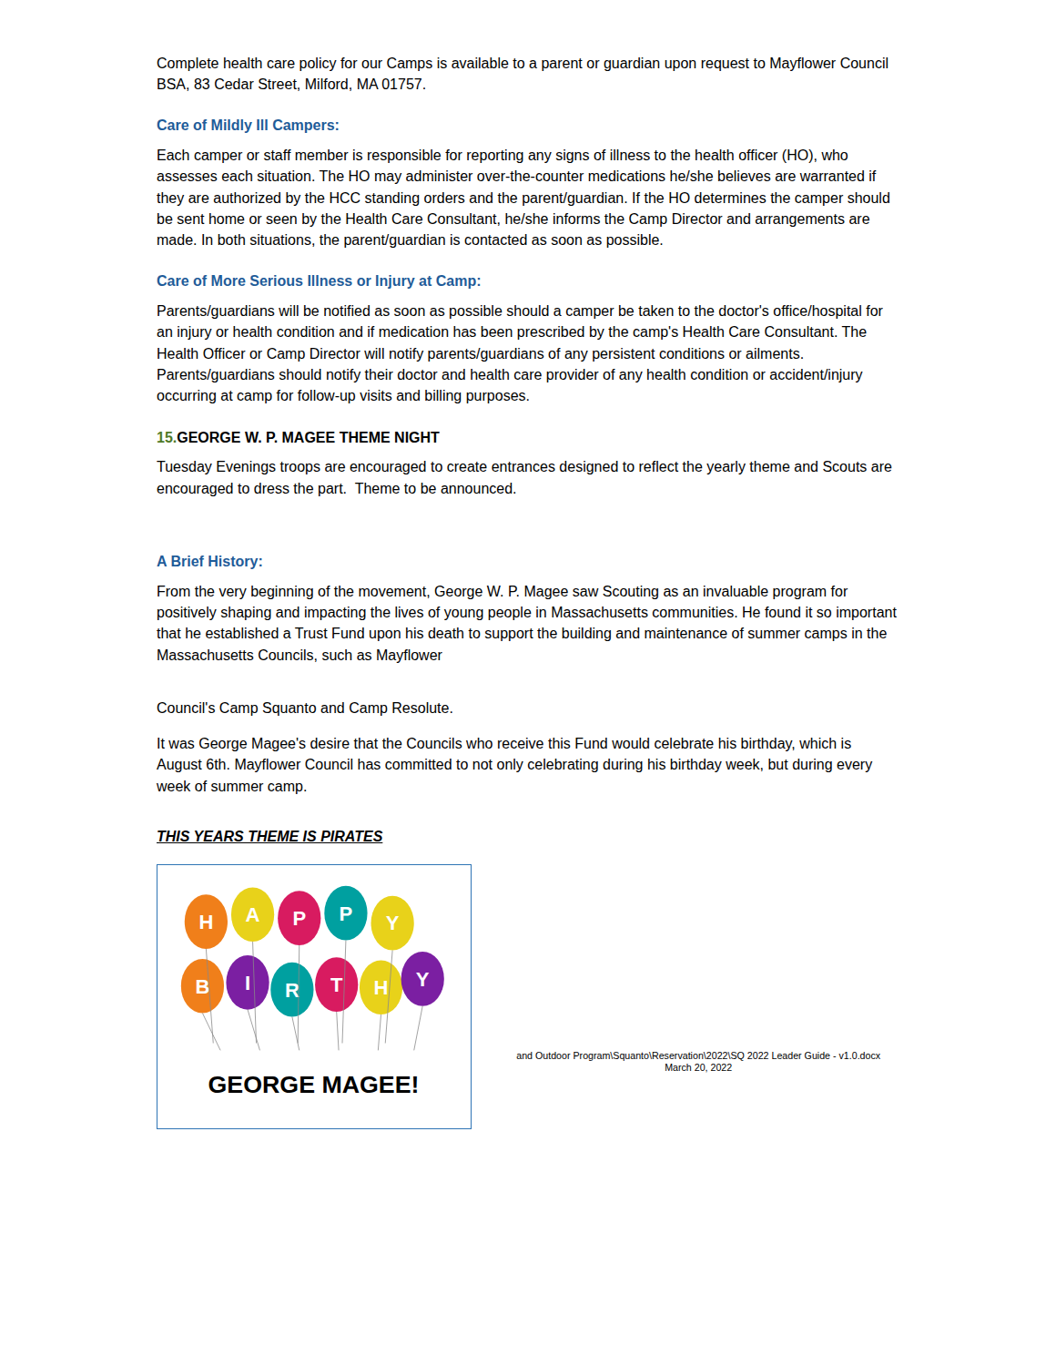Complete health care policy for our Camps is available to a parent or guardian upon request to Mayflower Council BSA, 83 Cedar Street, Milford, MA 01757.
Care of Mildly Ill Campers:
Each camper or staff member is responsible for reporting any signs of illness to the health officer (HO), who assesses each situation. The HO may administer over-the-counter medications he/she believes are warranted if they are authorized by the HCC standing orders and the parent/guardian. If the HO determines the camper should be sent home or seen by the Health Care Consultant, he/she informs the Camp Director and arrangements are made. In both situations, the parent/guardian is contacted as soon as possible.
Care of More Serious Illness or Injury at Camp:
Parents/guardians will be notified as soon as possible should a camper be taken to the doctor's office/hospital for an injury or health condition and if medication has been prescribed by the camp's Health Care Consultant. The Health Officer or Camp Director will notify parents/guardians of any persistent conditions or ailments. Parents/guardians should notify their doctor and health care provider of any health condition or accident/injury occurring at camp for follow-up visits and billing purposes.
15. GEORGE W. P. MAGEE THEME NIGHT
Tuesday Evenings troops are encouraged to create entrances designed to reflect the yearly theme and Scouts are encouraged to dress the part. Theme to be announced.
A Brief History:
From the very beginning of the movement, George W. P. Magee saw Scouting as an invaluable program for positively shaping and impacting the lives of young people in Massachusetts communities. He found it so important that he established a Trust Fund upon his death to support the building and maintenance of summer camps in the Massachusetts Councils, such as Mayflower
Council's Camp Squanto and Camp Resolute.
It was George Magee's desire that the Councils who receive this Fund would celebrate his birthday, which is August 6th. Mayflower Council has committed to not only celebrating during his birthday week, but during every week of summer camp.
THIS YEARS THEME IS PIRATES
and Outdoor Program\Squanto\Reservation\2022\SQ 2022 Leader Guide - v1.0.docx
March 20, 2022